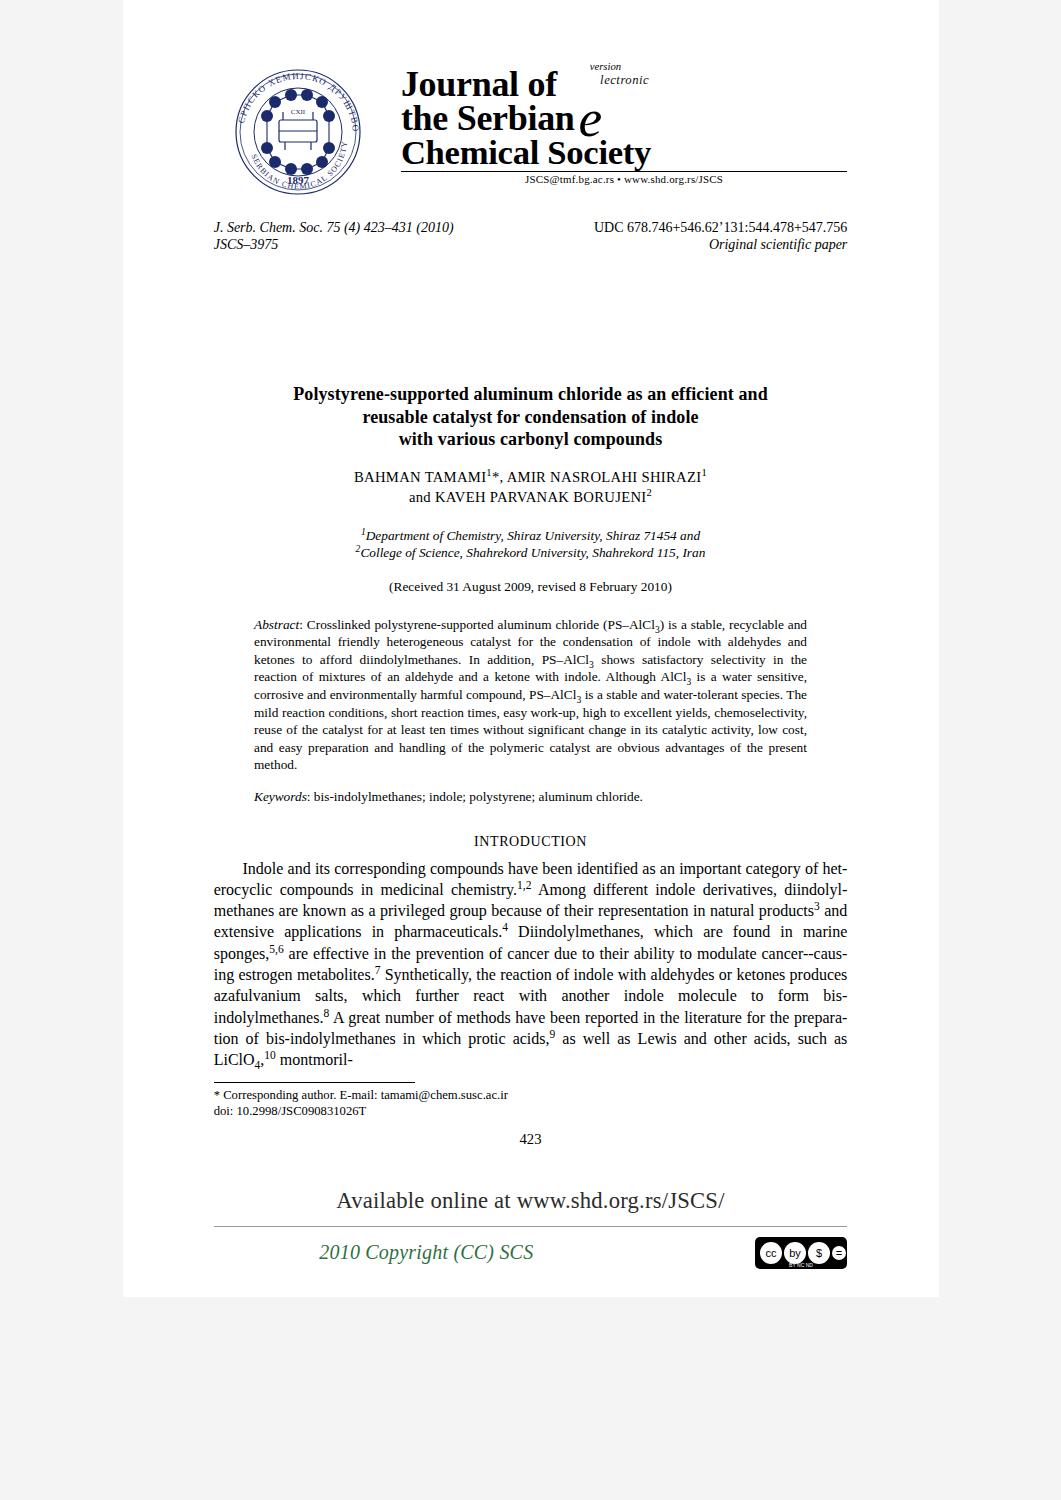СРПСКО ХЕМИЈСКО ДРУШТВО SERBIAN CHEMICAL SOCIETY 1897 CXII
Journal of
the Serbiane
Chemical Society
version lectronic
JSCS@tmf.bg.ac.rs • www.shd.org.rs/JSCS
J. Serb. Chem. Soc. 75 (4) 423–431 (2010)
JSCS–3975
UDC 678.746+546.62’131:544.478+547.756
Original scientific paper
Polystyrene-supported aluminum chloride as an efficient and
reusable catalyst for condensation of indole
with various carbonyl compounds
BAHMAN TAMAMI1*, AMIR NASROLAHI SHIRAZI1
and KAVEH PARVANAK BORUJENI2
1Department of Chemistry, Shiraz University, Shiraz 71454 and
2College of Science, Shahrekord University, Shahrekord 115, Iran
(Received 31 August 2009, revised 8 February 2010)
Abstract: Crosslinked polystyrene-supported aluminum chloride (PS–AlCl3) is a stable, recyclable and environmental friendly heterogeneous catalyst for the condensation of indole with aldehydes and ketones to afford diindolylmethanes. In addition, PS–AlCl3 shows satisfactory selectivity in the reaction of mixtures of an aldehyde and a ketone with indole. Although AlCl3 is a water sensitive, corrosive and environmentally harmful compound, PS–AlCl3 is a stable and water-tolerant species. The mild reaction conditions, short reaction times, easy work-up, high to excellent yields, chemoselectivity, reuse of the catalyst for at least ten times without significant change in its catalytic activity, low cost, and easy preparation and handling of the polymeric catalyst are obvious advantages of the present method.
Keywords: bis-indolylmethanes; indole; polystyrene; aluminum chloride.
INTRODUCTION
Indole and its corresponding compounds have been identified as an important category of heterocyclic compounds in medicinal chemistry.1,2 Among different indole derivatives, diindolylmethanes are known as a privileged group because of their representation in natural products3 and extensive applications in pharmaceuticals.4 Diindolylmethanes, which are found in marine sponges,5,6 are effective in the prevention of cancer due to their ability to modulate cancer--causing estrogen metabolites.7 Synthetically, the reaction of indole with aldehydes or ketones produces azafulvanium salts, which further react with another indole molecule to form bis-indolylmethanes.8 A great number of methods have been reported in the literature for the preparation of bis-indolylmethanes in which protic acids,9 as well as Lewis and other acids, such as LiClO4,10 montmoril-
* Corresponding author. E-mail: tamami@chem.susc.ac.ir
doi: 10.2998/JSC090831026T
423
Available online at www.shd.org.rs/JSCS/
2010 Copyright (CC) SCS
cc by $ = BY NC ND